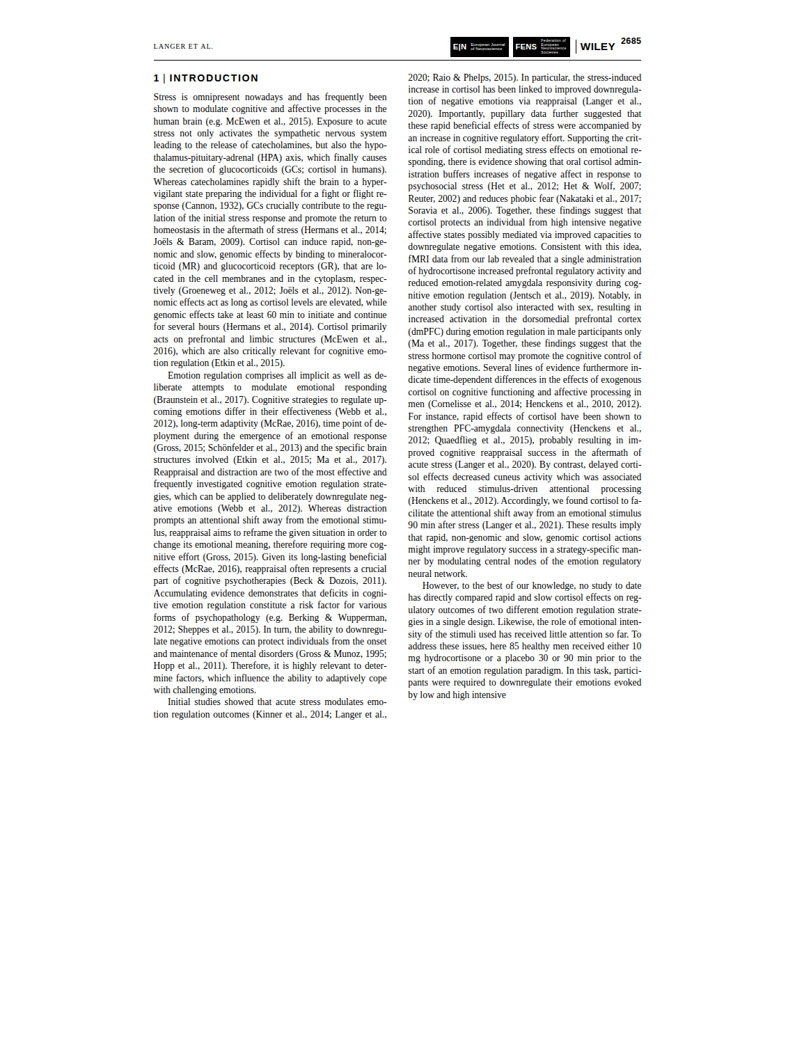Langer et al.
E|N European Journal
of Neuroscience FENS Federation of
European
Neuroscience
Societies WILEY 2685
1|INTRODUCTION
Stress is omnipresent nowadays and has frequently been shown to modulate cognitive and affective processes in the human brain (e.g. McEwen et al., 2015). Exposure to acute stress not only activates the sympathetic nervous system leading to the release of catecholamines, but also the hypothalamus-pituitary-adrenal (HPA) axis, which finally causes the secretion of glucocorticoids (GCs; cortisol in humans). Whereas catecholamines rapidly shift the brain to a hypervigilant state preparing the individual for a fight or flight response (Cannon, 1932), GCs crucially contribute to the regulation of the initial stress response and promote the return to homeostasis in the aftermath of stress (Hermans et al., 2014; Joëls & Baram, 2009). Cortisol can induce rapid, non-genomic and slow, genomic effects by binding to mineralocorticoid (MR) and glucocorticoid receptors (GR), that are located in the cell membranes and in the cytoplasm, respectively (Groeneweg et al., 2012; Joëls et al., 2012). Non-genomic effects act as long as cortisol levels are elevated, while genomic effects take at least 60 min to initiate and continue for several hours (Hermans et al., 2014). Cortisol primarily acts on prefrontal and limbic structures (McEwen et al., 2016), which are also critically relevant for cognitive emotion regulation (Etkin et al., 2015).
Emotion regulation comprises all implicit as well as deliberate attempts to modulate emotional responding (Braunstein et al., 2017). Cognitive strategies to regulate upcoming emotions differ in their effectiveness (Webb et al., 2012), long-term adaptivity (McRae, 2016), time point of deployment during the emergence of an emotional response (Gross, 2015; Schönfelder et al., 2013) and the specific brain structures involved (Etkin et al., 2015; Ma et al., 2017). Reappraisal and distraction are two of the most effective and frequently investigated cognitive emotion regulation strategies, which can be applied to deliberately downregulate negative emotions (Webb et al., 2012). Whereas distraction prompts an attentional shift away from the emotional stimulus, reappraisal aims to reframe the given situation in order to change its emotional meaning, therefore requiring more cognitive effort (Gross, 2015). Given its long-lasting beneficial effects (McRae, 2016), reappraisal often represents a crucial part of cognitive psychotherapies (Beck & Dozois, 2011). Accumulating evidence demonstrates that deficits in cognitive emotion regulation constitute a risk factor for various forms of psychopathology (e.g. Berking & Wupperman, 2012; Sheppes et al., 2015). In turn, the ability to downregulate negative emotions can protect individuals from the onset and maintenance of mental disorders (Gross & Munoz, 1995; Hopp et al., 2011). Therefore, it is highly relevant to determine factors, which influence the ability to adaptively cope with challenging emotions.
Initial studies showed that acute stress modulates emotion regulation outcomes (Kinner et al., 2014; Langer et al., 2020; Raio & Phelps, 2015). In particular, the stress-induced increase in cortisol has been linked to improved downregulation of negative emotions via reappraisal (Langer et al., 2020). Importantly, pupillary data further suggested that these rapid beneficial effects of stress were accompanied by an increase in cognitive regulatory effort. Supporting the critical role of cortisol mediating stress effects on emotional responding, there is evidence showing that oral cortisol administration buffers increases of negative affect in response to psychosocial stress (Het et al., 2012; Het & Wolf, 2007; Reuter, 2002) and reduces phobic fear (Nakataki et al., 2017; Soravia et al., 2006). Together, these findings suggest that cortisol protects an individual from high intensive negative affective states possibly mediated via improved capacities to downregulate negative emotions. Consistent with this idea, fMRI data from our lab revealed that a single administration of hydrocortisone increased prefrontal regulatory activity and reduced emotion-related amygdala responsivity during cognitive emotion regulation (Jentsch et al., 2019). Notably, in another study cortisol also interacted with sex, resulting in increased activation in the dorsomedial prefrontal cortex (dmPFC) during emotion regulation in male participants only (Ma et al., 2017). Together, these findings suggest that the stress hormone cortisol may promote the cognitive control of negative emotions. Several lines of evidence furthermore indicate time-dependent differences in the effects of exogenous cortisol on cognitive functioning and affective processing in men (Cornelisse et al., 2014; Henckens et al., 2010, 2012). For instance, rapid effects of cortisol have been shown to strengthen PFC-amygdala connectivity (Henckens et al., 2012; Quaedflieg et al., 2015), probably resulting in improved cognitive reappraisal success in the aftermath of acute stress (Langer et al., 2020). By contrast, delayed cortisol effects decreased cuneus activity which was associated with reduced stimulus-driven attentional processing (Henckens et al., 2012). Accordingly, we found cortisol to facilitate the attentional shift away from an emotional stimulus 90 min after stress (Langer et al., 2021). These results imply that rapid, non-genomic and slow, genomic cortisol actions might improve regulatory success in a strategy-specific manner by modulating central nodes of the emotion regulatory neural network.
However, to the best of our knowledge, no study to date has directly compared rapid and slow cortisol effects on regulatory outcomes of two different emotion regulation strategies in a single design. Likewise, the role of emotional intensity of the stimuli used has received little attention so far. To address these issues, here 85 healthy men received either 10 mg hydrocortisone or a placebo 30 or 90 min prior to the start of an emotion regulation paradigm. In this task, participants were required to downregulate their emotions evoked by low and high intensive